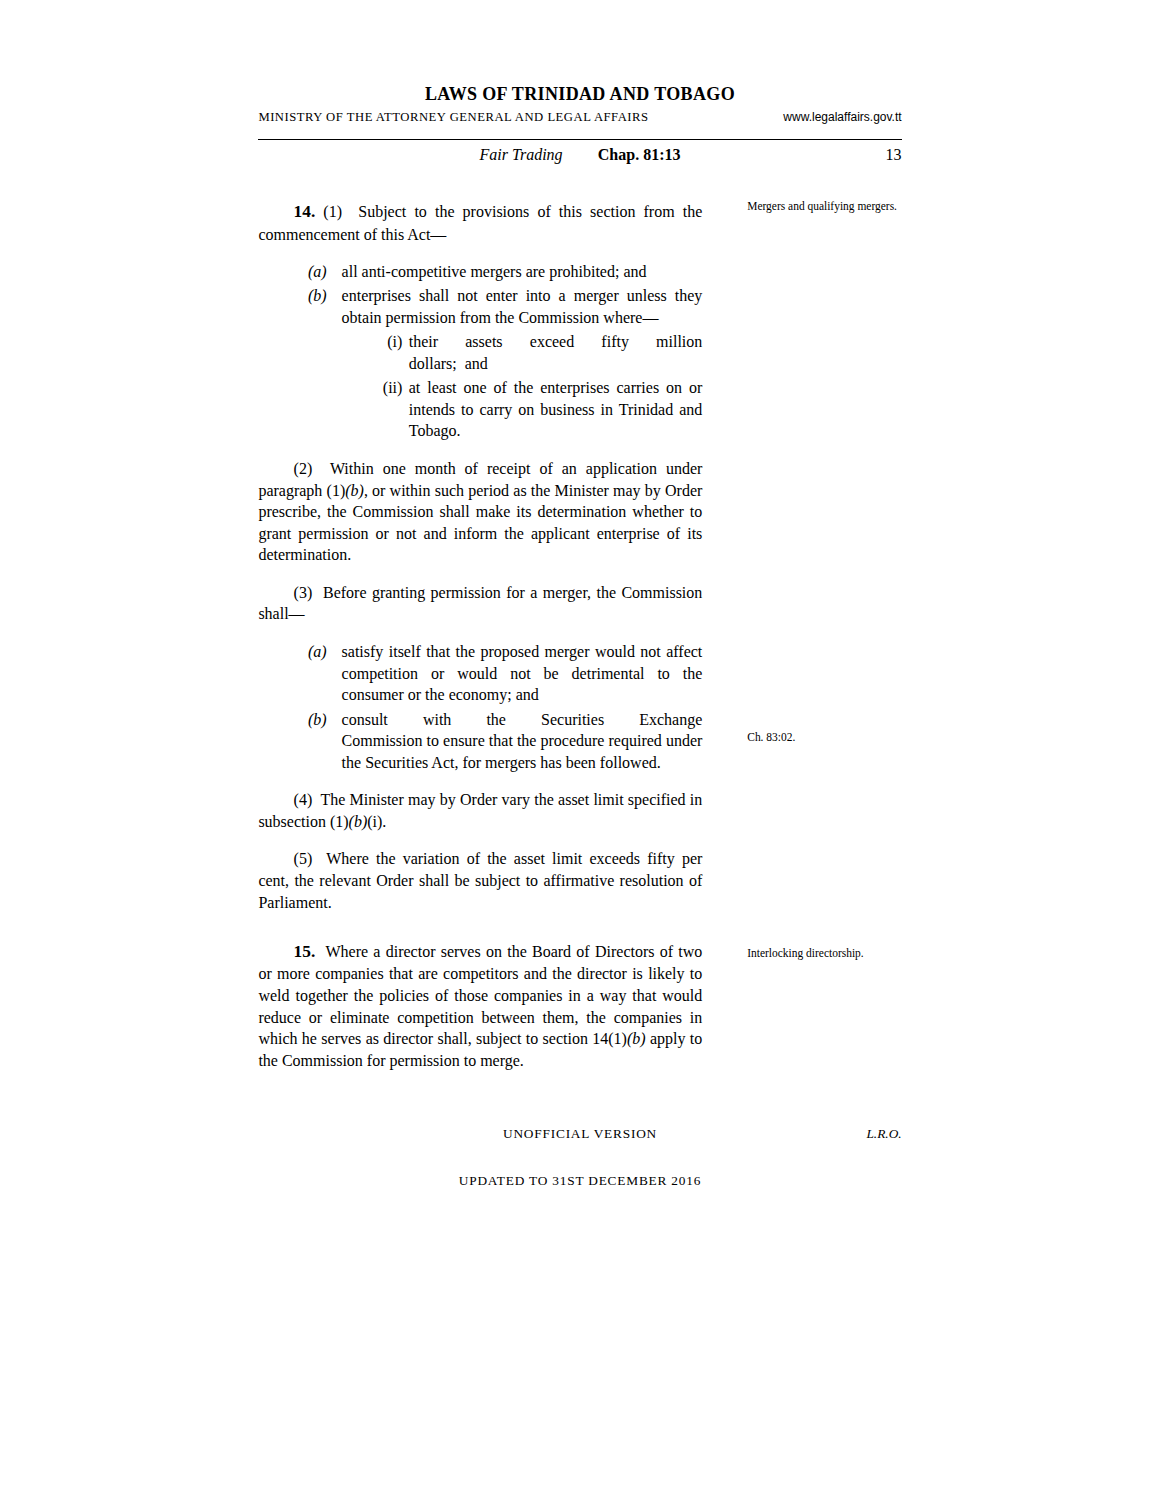LAWS OF TRINIDAD AND TOBAGO
Ministry of the Attorney General and Legal Affairs www.legalaffairs.gov.tt
Fair TradingChap. 81:13 13
Mergers and qualifying mergers.
14. (1) Subject to the provisions of this section from the commencement of this Act—
(a) all anti-competitive mergers are prohibited; and
(b) enterprises shall not enter into a merger unless they obtain permission from the Commission where—
(i) their assets exceed fifty million dollars; and
(ii) at least one of the enterprises carries on or intends to carry on business in Trinidad and Tobago.
(2) Within one month of receipt of an application under paragraph (1)(b), or within such period as the Minister may by Order prescribe, the Commission shall make its determination whether to grant permission or not and inform the applicant enterprise of its determination.
(3) Before granting permission for a merger, the Commission shall—
(a) satisfy itself that the proposed merger would not affect competition or would not be detrimental to the consumer or the economy; and
(b) consult with the Securities Exchange Commission to ensure that the procedure required under the Securities Act, for mergers has been followed.
(4) The Minister may by Order vary the asset limit specified in subsection (1)(b)(i).
(5) Where the variation of the asset limit exceeds fifty per cent, the relevant Order shall be subject to affirmative resolution of Parliament.
15. Where a director serves on the Board of Directors of two or more companies that are competitors and the director is likely to weld together the policies of those companies in a way that would reduce or eliminate competition between them, the companies in which he serves as director shall, subject to section 14(1)(b) apply to the Commission for permission to merge.
Ch. 83:02.
Interlocking directorship.
L.R.O.
UNOFFICIAL VERSION
UPDATED TO 31ST DECEMBER 2016